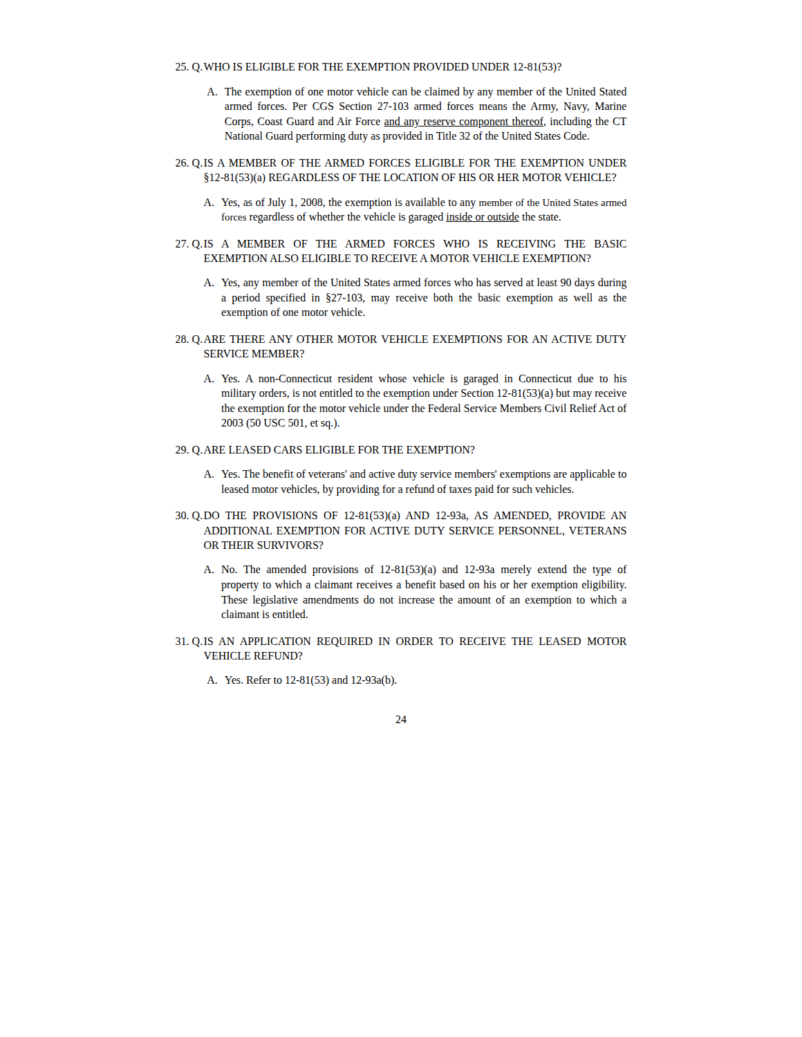25. Q. WHO IS ELIGIBLE FOR THE EXEMPTION PROVIDED UNDER 12-81(53)?
A. The exemption of one motor vehicle can be claimed by any member of the United Stated armed forces. Per CGS Section 27-103 armed forces means the Army, Navy, Marine Corps, Coast Guard and Air Force and any reserve component thereof, including the CT National Guard performing duty as provided in Title 32 of the United States Code.
26. Q. IS A MEMBER OF THE ARMED FORCES ELIGIBLE FOR THE EXEMPTION UNDER §12-81(53)(a) REGARDLESS OF THE LOCATION OF HIS OR HER MOTOR VEHICLE?
A. Yes, as of July 1, 2008, the exemption is available to any member of the United States armed forces regardless of whether the vehicle is garaged inside or outside the state.
27. Q. IS A MEMBER OF THE ARMED FORCES WHO IS RECEIVING THE BASIC EXEMPTION ALSO ELIGIBLE TO RECEIVE A MOTOR VEHICLE EXEMPTION?
A. Yes, any member of the United States armed forces who has served at least 90 days during a period specified in §27-103, may receive both the basic exemption as well as the exemption of one motor vehicle.
28. Q. ARE THERE ANY OTHER MOTOR VEHICLE EXEMPTIONS FOR AN ACTIVE DUTY SERVICE MEMBER?
A. Yes. A non-Connecticut resident whose vehicle is garaged in Connecticut due to his military orders, is not entitled to the exemption under Section 12-81(53)(a) but may receive the exemption for the motor vehicle under the Federal Service Members Civil Relief Act of 2003 (50 USC 501, et sq.).
29. Q. ARE LEASED CARS ELIGIBLE FOR THE EXEMPTION?
A. Yes. The benefit of veterans' and active duty service members' exemptions are applicable to leased motor vehicles, by providing for a refund of taxes paid for such vehicles.
30. Q. DO THE PROVISIONS OF 12-81(53)(a) AND 12-93a, AS AMENDED, PROVIDE AN ADDITIONAL EXEMPTION FOR ACTIVE DUTY SERVICE PERSONNEL, VETERANS OR THEIR SURVIVORS?
A. No. The amended provisions of 12-81(53)(a) and 12-93a merely extend the type of property to which a claimant receives a benefit based on his or her exemption eligibility. These legislative amendments do not increase the amount of an exemption to which a claimant is entitled.
31. Q. IS AN APPLICATION REQUIRED IN ORDER TO RECEIVE THE LEASED MOTOR VEHICLE REFUND?
A. Yes. Refer to 12-81(53) and 12-93a(b).
24